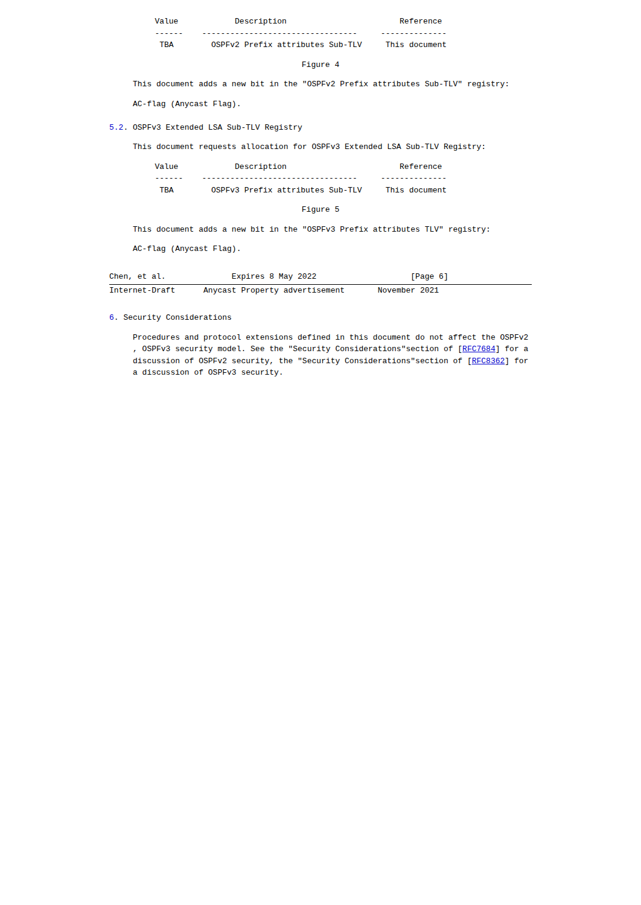Value            Description                        Reference
   ------    ---------------------------------     --------------
    TBA        OSPFv2 Prefix attributes Sub-TLV     This document
Figure 4
This document adds a new bit in the "OSPFv2 Prefix attributes Sub-TLV" registry:
AC-flag (Anycast Flag).
5.2. OSPFv3 Extended LSA Sub-TLV Registry
This document requests allocation for OSPFv3 Extended LSA Sub-TLV Registry:
   Value            Description                        Reference
   ------    ---------------------------------     --------------
    TBA        OSPFv3 Prefix attributes Sub-TLV     This document
Figure 5
This document adds a new bit in the "OSPFv3 Prefix attributes TLV" registry:
AC-flag (Anycast Flag).
Chen, et al.              Expires 8 May 2022                    [Page 6]
Internet-Draft      Anycast Property advertisement       November 2021
6. Security Considerations
Procedures and protocol extensions defined in this document do not affect the OSPFv2 , OSPFv3 security model. See the "Security Considerations"section of [RFC7684] for a discussion of OSPFv2 security, the "Security Considerations"section of [RFC8362] for a discussion of OSPFv3 security.